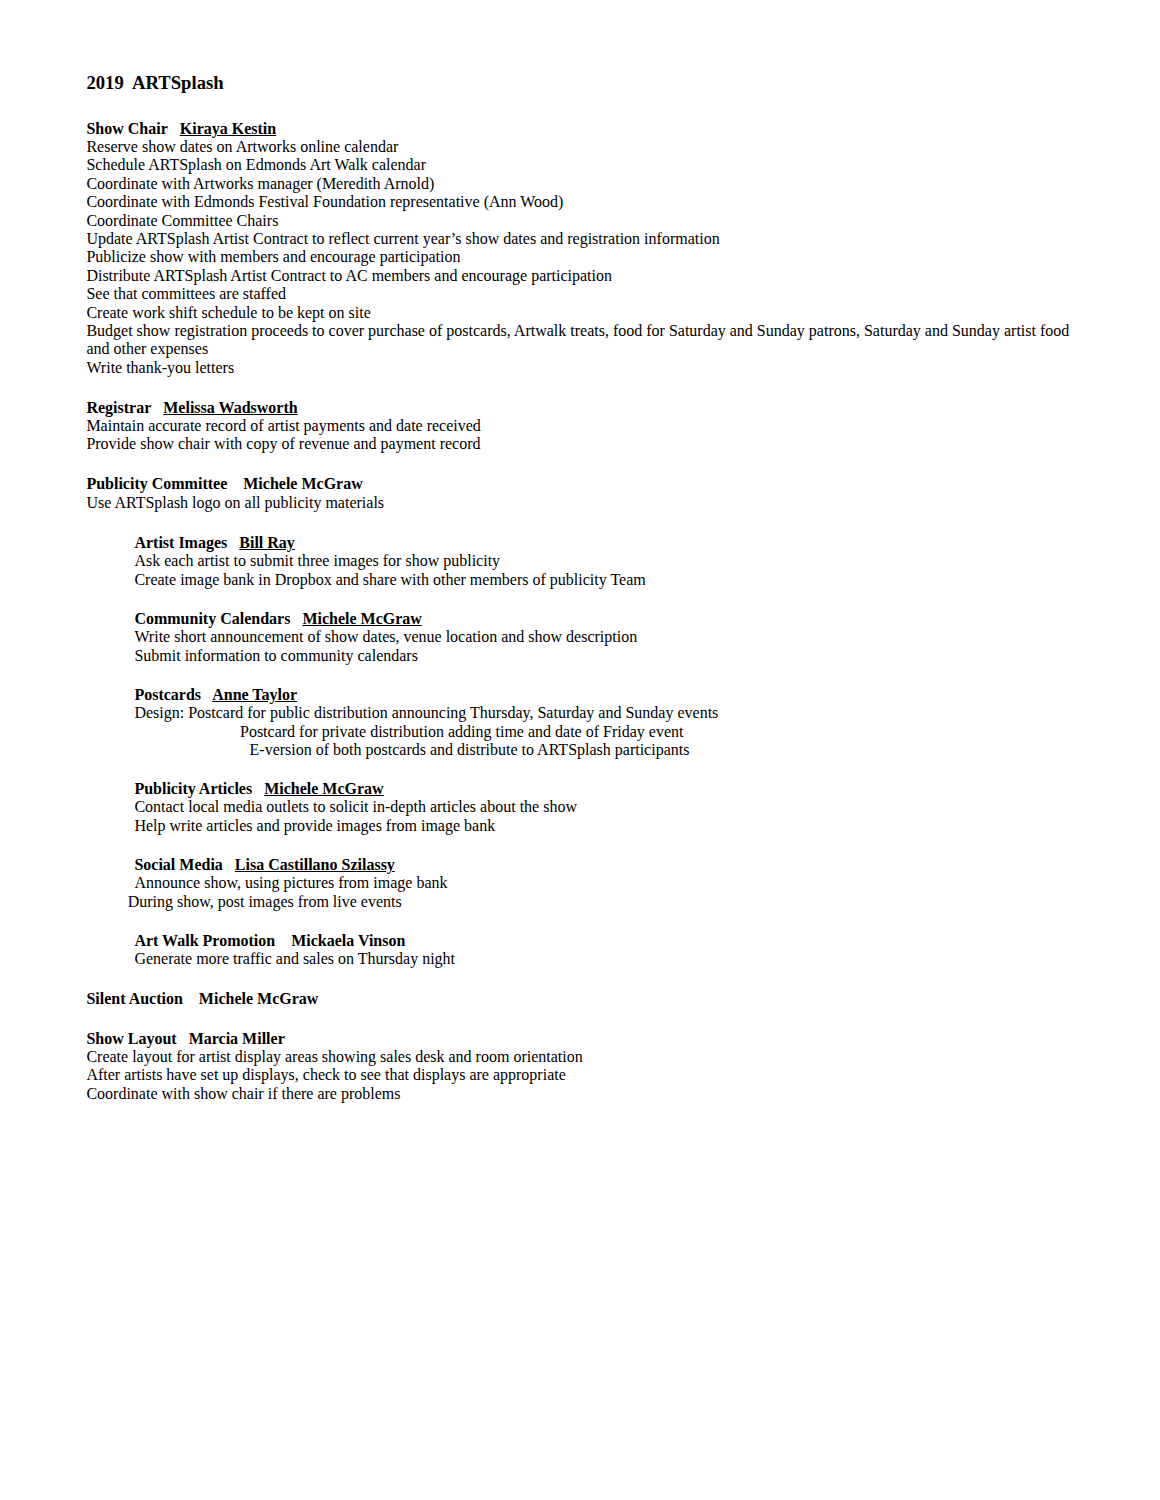2019 ARTSplash
Show Chair Kiraya Kestin
Reserve show dates on Artworks online calendar
Schedule ARTSplash on Edmonds Art Walk calendar
Coordinate with Artworks manager (Meredith Arnold)
Coordinate with Edmonds Festival Foundation representative (Ann Wood)
Coordinate Committee Chairs
Update ARTSplash Artist Contract to reflect current year’s show dates and registration information
Publicize show with members and encourage participation
Distribute ARTSplash Artist Contract to AC members and encourage participation
See that committees are staffed
Create work shift schedule to be kept on site
Budget show registration proceeds to cover purchase of postcards, Artwalk treats, food for Saturday and Sunday patrons, Saturday and Sunday artist food and other expenses
Write thank-you letters
Registrar Melissa Wadsworth
Maintain accurate record of artist payments and date received
Provide show chair with copy of revenue and payment record
Publicity Committee Michele McGraw
Use ARTSplash logo on all publicity materials
Artist Images Bill Ray
Ask each artist to submit three images for show publicity
Create image bank in Dropbox and share with other members of publicity Team
Community Calendars Michele McGraw
Write short announcement of show dates, venue location and show description
Submit information to community calendars
Postcards Anne Taylor
Design: Postcard for public distribution announcing Thursday, Saturday and Sunday events
Postcard for private distribution adding time and date of Friday event
E-version of both postcards and distribute to ARTSplash participants
Publicity Articles Michele McGraw
Contact local media outlets to solicit in-depth articles about the show
Help write articles and provide images from image bank
Social Media Lisa Castillano Szilassy
Announce show, using pictures from image bank
During show, post images from live events
Art Walk Promotion Mickaela Vinson
Generate more traffic and sales on Thursday night
Silent Auction Michele McGraw
Show Layout Marcia Miller
Create layout for artist display areas showing sales desk and room orientation
After artists have set up displays, check to see that displays are appropriate
Coordinate with show chair if there are problems